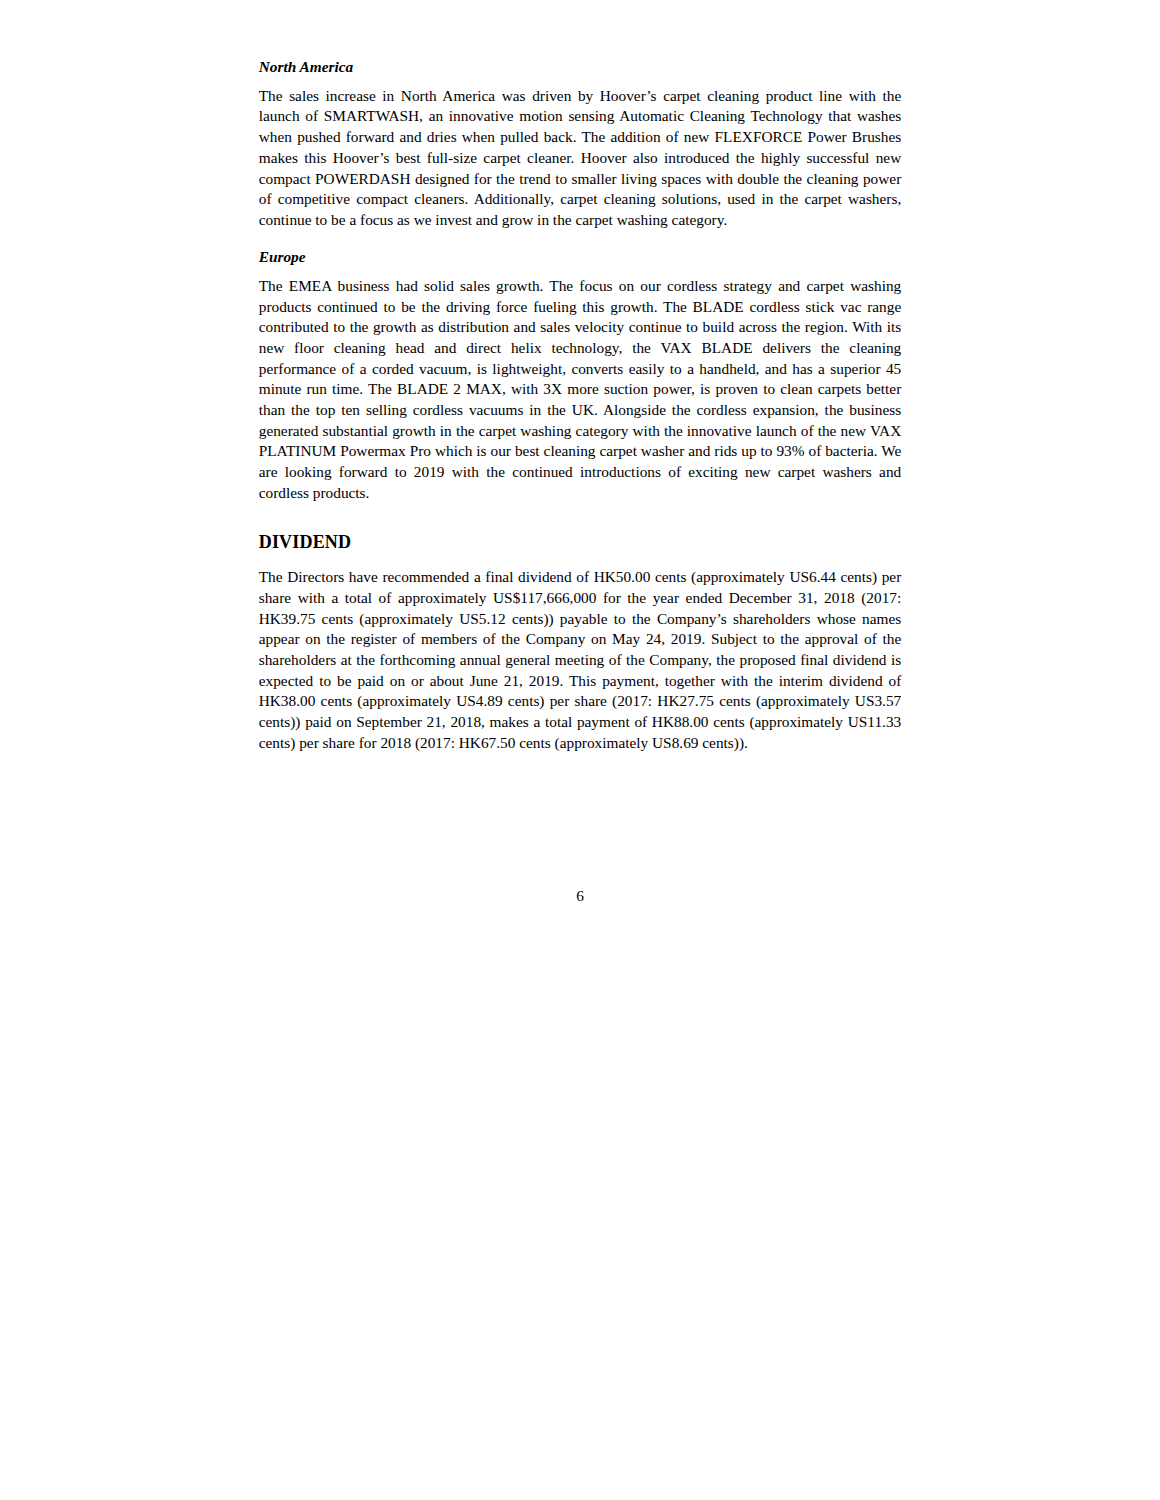North America
The sales increase in North America was driven by Hoover’s carpet cleaning product line with the launch of SMARTWASH, an innovative motion sensing Automatic Cleaning Technology that washes when pushed forward and dries when pulled back. The addition of new FLEXFORCE Power Brushes makes this Hoover’s best full-size carpet cleaner. Hoover also introduced the highly successful new compact POWERDASH designed for the trend to smaller living spaces with double the cleaning power of competitive compact cleaners. Additionally, carpet cleaning solutions, used in the carpet washers, continue to be a focus as we invest and grow in the carpet washing category.
Europe
The EMEA business had solid sales growth. The focus on our cordless strategy and carpet washing products continued to be the driving force fueling this growth. The BLADE cordless stick vac range contributed to the growth as distribution and sales velocity continue to build across the region. With its new floor cleaning head and direct helix technology, the VAX BLADE delivers the cleaning performance of a corded vacuum, is lightweight, converts easily to a handheld, and has a superior 45 minute run time. The BLADE 2 MAX, with 3X more suction power, is proven to clean carpets better than the top ten selling cordless vacuums in the UK. Alongside the cordless expansion, the business generated substantial growth in the carpet washing category with the innovative launch of the new VAX PLATINUM Powermax Pro which is our best cleaning carpet washer and rids up to 93% of bacteria. We are looking forward to 2019 with the continued introductions of exciting new carpet washers and cordless products.
DIVIDEND
The Directors have recommended a final dividend of HK50.00 cents (approximately US6.44 cents) per share with a total of approximately US$117,666,000 for the year ended December 31, 2018 (2017: HK39.75 cents (approximately US5.12 cents)) payable to the Company’s shareholders whose names appear on the register of members of the Company on May 24, 2019. Subject to the approval of the shareholders at the forthcoming annual general meeting of the Company, the proposed final dividend is expected to be paid on or about June 21, 2019. This payment, together with the interim dividend of HK38.00 cents (approximately US4.89 cents) per share (2017: HK27.75 cents (approximately US3.57 cents)) paid on September 21, 2018, makes a total payment of HK88.00 cents (approximately US11.33 cents) per share for 2018 (2017: HK67.50 cents (approximately US8.69 cents)).
6